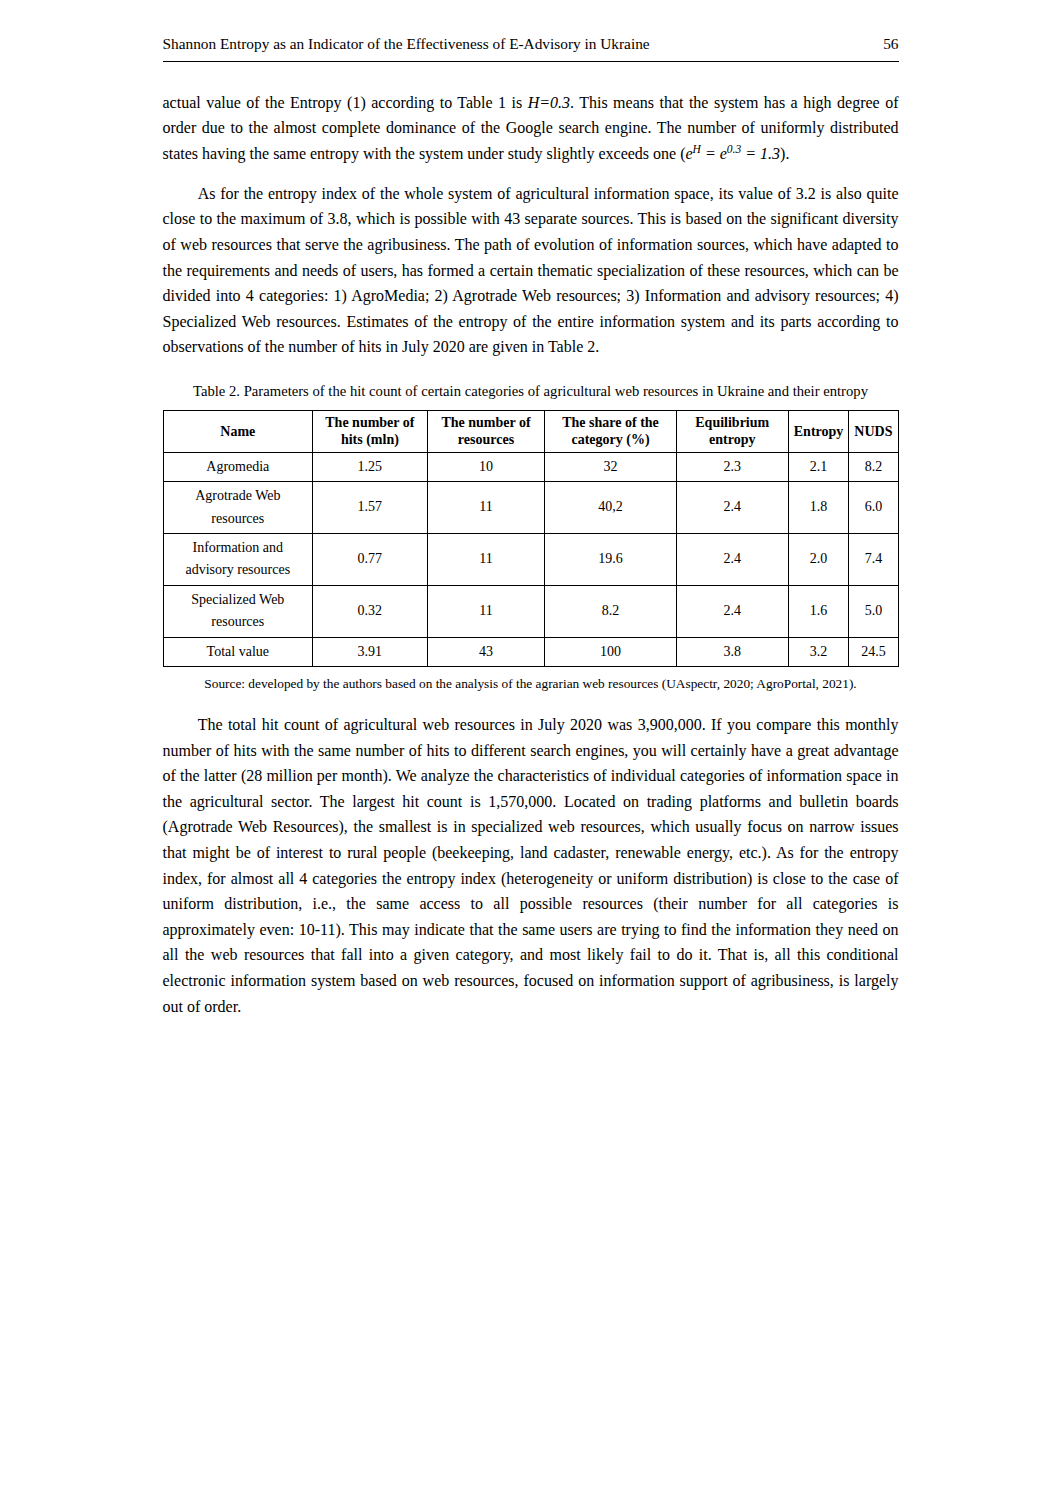Shannon Entropy as an Indicator of the Effectiveness of E-Advisory in Ukraine 56
actual value of the Entropy (1) according to Table 1 is H=0.3. This means that the system has a high degree of order due to the almost complete dominance of the Google search engine. The number of uniformly distributed states having the same entropy with the system under study slightly exceeds one (eH = e0.3 = 1.3).
As for the entropy index of the whole system of agricultural information space, its value of 3.2 is also quite close to the maximum of 3.8, which is possible with 43 separate sources. This is based on the significant diversity of web resources that serve the agribusiness. The path of evolution of information sources, which have adapted to the requirements and needs of users, has formed a certain thematic specialization of these resources, which can be divided into 4 categories: 1) AgroMedia; 2) Agrotrade Web resources; 3) Information and advisory resources; 4) Specialized Web resources. Estimates of the entropy of the entire information system and its parts according to observations of the number of hits in July 2020 are given in Table 2.
Table 2. Parameters of the hit count of certain categories of agricultural web resources in Ukraine and their entropy
| Name | The number of hits (mln) | The number of resources | The share of the category (%) | Equilibrium entropy | Entropy | NUDS |
| --- | --- | --- | --- | --- | --- | --- |
| Agromedia | 1.25 | 10 | 32 | 2.3 | 2.1 | 8.2 |
| Agrotrade Web resources | 1.57 | 11 | 40,2 | 2.4 | 1.8 | 6.0 |
| Information and advisory resources | 0.77 | 11 | 19.6 | 2.4 | 2.0 | 7.4 |
| Specialized Web resources | 0.32 | 11 | 8.2 | 2.4 | 1.6 | 5.0 |
| Total value | 3.91 | 43 | 100 | 3.8 | 3.2 | 24.5 |
Source: developed by the authors based on the analysis of the agrarian web resources (UAspectr, 2020; AgroPortal, 2021).
The total hit count of agricultural web resources in July 2020 was 3,900,000. If you compare this monthly number of hits with the same number of hits to different search engines, you will certainly have a great advantage of the latter (28 million per month). We analyze the characteristics of individual categories of information space in the agricultural sector. The largest hit count is 1,570,000. Located on trading platforms and bulletin boards (Agrotrade Web Resources), the smallest is in specialized web resources, which usually focus on narrow issues that might be of interest to rural people (beekeeping, land cadaster, renewable energy, etc.). As for the entropy index, for almost all 4 categories the entropy index (heterogeneity or uniform distribution) is close to the case of uniform distribution, i.e., the same access to all possible resources (their number for all categories is approximately even: 10-11). This may indicate that the same users are trying to find the information they need on all the web resources that fall into a given category, and most likely fail to do it. That is, all this conditional electronic information system based on web resources, focused on information support of agribusiness, is largely out of order.